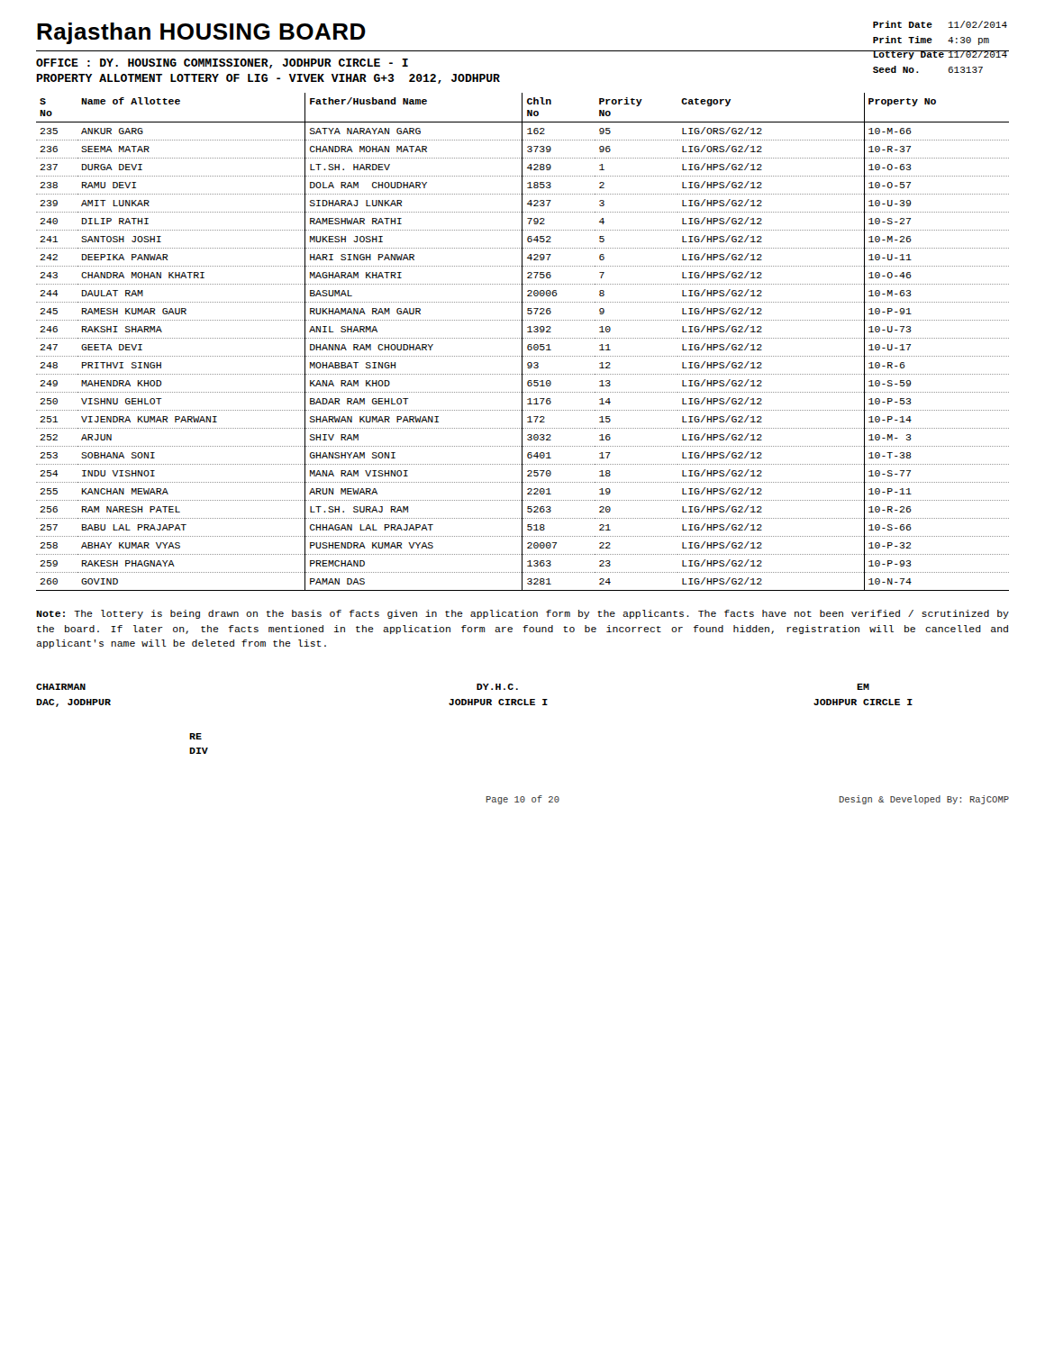| Print Date | 11/02/2014 |
| Print Time | 4:30 pm |
| Lottery Date | 11/02/2014 |
| Seed No. | 613137 |
Rajasthan HOUSING BOARD
OFFICE : DY. HOUSING COMMISSIONER, JODHPUR CIRCLE - I
PROPERTY ALLOTMENT LOTTERY OF LIG - VIVEK VIHAR G+3 2012, JODHPUR
| S No | Name of Allottee | Father/Husband Name | Chln No | Prority No | Category | Property No |
| --- | --- | --- | --- | --- | --- | --- |
| 235 | ANKUR GARG | SATYA NARAYAN GARG | 162 | 95 | LIG/ORS/G2/12 | 10-M-66 |
| 236 | SEEMA MATAR | CHANDRA MOHAN MATAR | 3739 | 96 | LIG/ORS/G2/12 | 10-R-37 |
| 237 | DURGA DEVI | LT.SH. HARDEV | 4289 | 1 | LIG/HPS/G2/12 | 10-O-63 |
| 238 | RAMU DEVI | DOLA RAM CHOUDHARY | 1853 | 2 | LIG/HPS/G2/12 | 10-O-57 |
| 239 | AMIT LUNKAR | SIDHARAJ LUNKAR | 4237 | 3 | LIG/HPS/G2/12 | 10-U-39 |
| 240 | DILIP RATHI | RAMESHWAR RATHI | 792 | 4 | LIG/HPS/G2/12 | 10-S-27 |
| 241 | SANTOSH JOSHI | MUKESH JOSHI | 6452 | 5 | LIG/HPS/G2/12 | 10-M-26 |
| 242 | DEEPIKA PANWAR | HARI SINGH PANWAR | 4297 | 6 | LIG/HPS/G2/12 | 10-U-11 |
| 243 | CHANDRA MOHAN KHATRI | MAGHARAM KHATRI | 2756 | 7 | LIG/HPS/G2/12 | 10-O-46 |
| 244 | DAULAT RAM | BASUMAL | 20006 | 8 | LIG/HPS/G2/12 | 10-M-63 |
| 245 | RAMESH KUMAR GAUR | RUKHAMANA RAM GAUR | 5726 | 9 | LIG/HPS/G2/12 | 10-P-91 |
| 246 | RAKSHI SHARMA | ANIL SHARMA | 1392 | 10 | LIG/HPS/G2/12 | 10-U-73 |
| 247 | GEETA DEVI | DHANNA RAM CHOUDHARY | 6051 | 11 | LIG/HPS/G2/12 | 10-U-17 |
| 248 | PRITHVI SINGH | MOHABBAT SINGH | 93 | 12 | LIG/HPS/G2/12 | 10-R-6 |
| 249 | MAHENDRA KHOD | KANA RAM KHOD | 6510 | 13 | LIG/HPS/G2/12 | 10-S-59 |
| 250 | VISHNU GEHLOT | BADAR RAM GEHLOT | 1176 | 14 | LIG/HPS/G2/12 | 10-P-53 |
| 251 | VIJENDRA KUMAR PARWANI | SHARWAN KUMAR PARWANI | 172 | 15 | LIG/HPS/G2/12 | 10-P-14 |
| 252 | ARJUN | SHIV RAM | 3032 | 16 | LIG/HPS/G2/12 | 10-M- 3 |
| 253 | SOBHANA SONI | GHANSHYAM SONI | 6401 | 17 | LIG/HPS/G2/12 | 10-T-38 |
| 254 | INDU VISHNOI | MANA RAM VISHNOI | 2570 | 18 | LIG/HPS/G2/12 | 10-S-77 |
| 255 | KANCHAN MEWARA | ARUN MEWARA | 2201 | 19 | LIG/HPS/G2/12 | 10-P-11 |
| 256 | RAM NARESH PATEL | LT.SH. SURAJ RAM | 5263 | 20 | LIG/HPS/G2/12 | 10-R-26 |
| 257 | BABU LAL PRAJAPAT | CHHAGAN LAL PRAJAPAT | 518 | 21 | LIG/HPS/G2/12 | 10-S-66 |
| 258 | ABHAY KUMAR VYAS | PUSHENDRA KUMAR VYAS | 20007 | 22 | LIG/HPS/G2/12 | 10-P-32 |
| 259 | RAKESH PHAGNAYA | PREMCHAND | 1363 | 23 | LIG/HPS/G2/12 | 10-P-93 |
| 260 | GOVIND | PAMAN DAS | 3281 | 24 | LIG/HPS/G2/12 | 10-N-74 |
Note: The lottery is being drawn on the basis of facts given in the application form by the applicants. The facts have not been verified / scrutinized by the board. If later on, the facts mentioned in the application form are found to be incorrect or found hidden, registration will be cancelled and applicant's name will be deleted from the list.
| CHAIRMAN | DY.H.C. | EM |
| DAC, JODHPUR | JODHPUR CIRCLE I | JODHPUR CIRCLE I |
RE
DIV
Page 10 of 20
Design & Developed By: RajCOMP